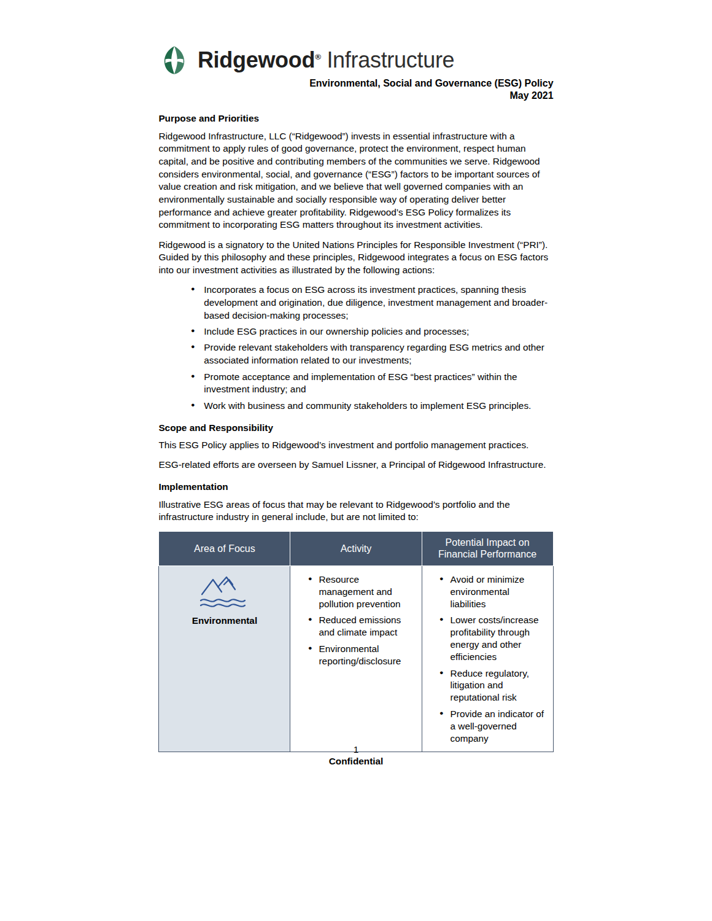Ridgewood® Infrastructure
Environmental, Social and Governance (ESG) Policy
May 2021
Purpose and Priorities
Ridgewood Infrastructure, LLC (“Ridgewood”) invests in essential infrastructure with a commitment to apply rules of good governance, protect the environment, respect human capital, and be positive and contributing members of the communities we serve. Ridgewood considers environmental, social, and governance (“ESG”) factors to be important sources of value creation and risk mitigation, and we believe that well governed companies with an environmentally sustainable and socially responsible way of operating deliver better performance and achieve greater profitability. Ridgewood’s ESG Policy formalizes its commitment to incorporating ESG matters throughout its investment activities.
Ridgewood is a signatory to the United Nations Principles for Responsible Investment (“PRI”). Guided by this philosophy and these principles, Ridgewood integrates a focus on ESG factors into our investment activities as illustrated by the following actions:
Incorporates a focus on ESG across its investment practices, spanning thesis development and origination, due diligence, investment management and broader-based decision-making processes;
Include ESG practices in our ownership policies and processes;
Provide relevant stakeholders with transparency regarding ESG metrics and other associated information related to our investments;
Promote acceptance and implementation of ESG “best practices” within the investment industry; and
Work with business and community stakeholders to implement ESG principles.
Scope and Responsibility
This ESG Policy applies to Ridgewood’s investment and portfolio management practices.
ESG-related efforts are overseen by Samuel Lissner, a Principal of Ridgewood Infrastructure.
Implementation
Illustrative ESG areas of focus that may be relevant to Ridgewood’s portfolio and the infrastructure industry in general include, but are not limited to:
| Area of Focus | Activity | Potential Impact on Financial Performance |
| --- | --- | --- |
| Environmental | Resource management and pollution prevention Reduced emissions and climate impact Environmental reporting/disclosure | Avoid or minimize environmental liabilities Lower costs/increase profitability through energy and other efficiencies Reduce regulatory, litigation and reputational risk Provide an indicator of a well-governed company |
1
Confidential